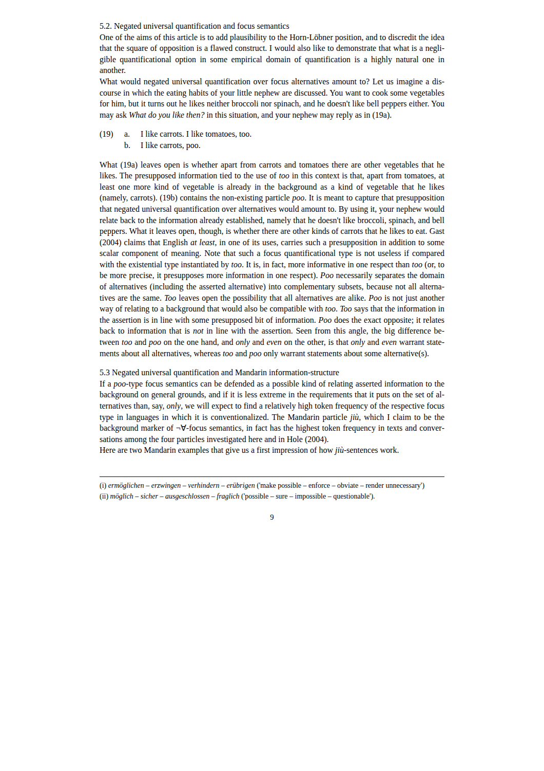5.2. Negated universal quantification and focus semantics
One of the aims of this article is to add plausibility to the Horn-Löbner position, and to discredit the idea that the square of opposition is a flawed construct. I would also like to demonstrate that what is a negligible quantificational option in some empirical domain of quantification is a highly natural one in another.
What would negated universal quantification over focus alternatives amount to? Let us imagine a discourse in which the eating habits of your little nephew are discussed. You want to cook some vegetables for him, but it turns out he likes neither broccoli nor spinach, and he doesn't like bell peppers either. You may ask What do you like then? in this situation, and your nephew may reply as in (19a).
| (19) | a. | I like carrots. I like tomatoes, too. |
| | b. | I like carrots, poo. |
What (19a) leaves open is whether apart from carrots and tomatoes there are other vegetables that he likes. The presupposed information tied to the use of too in this context is that, apart from tomatoes, at least one more kind of vegetable is already in the background as a kind of vegetable that he likes (namely, carrots). (19b) contains the non-existing particle poo. It is meant to capture that presupposition that negated universal quantification over alternatives would amount to. By using it, your nephew would relate back to the information already established, namely that he doesn't like broccoli, spinach, and bell peppers. What it leaves open, though, is whether there are other kinds of carrots that he likes to eat. Gast (2004) claims that English at least, in one of its uses, carries such a presupposition in addition to some scalar component of meaning. Note that such a focus quantificational type is not useless if compared with the existential type instantiated by too. It is, in fact, more informative in one respect than too (or, to be more precise, it presupposes more information in one respect). Poo necessarily separates the domain of alternatives (including the asserted alternative) into complementary subsets, because not all alternatives are the same. Too leaves open the possibility that all alternatives are alike. Poo is not just another way of relating to a background that would also be compatible with too. Too says that the information in the assertion is in line with some presupposed bit of information. Poo does the exact opposite; it relates back to information that is not in line with the assertion. Seen from this angle, the big difference between too and poo on the one hand, and only and even on the other, is that only and even warrant statements about all alternatives, whereas too and poo only warrant statements about some alternative(s).
5.3 Negated universal quantification and Mandarin information-structure
If a poo-type focus semantics can be defended as a possible kind of relating asserted information to the background on general grounds, and if it is less extreme in the requirements that it puts on the set of alternatives than, say, only, we will expect to find a relatively high token frequency of the respective focus type in languages in which it is conventionalized. The Mandarin particle jiù, which I claim to be the background marker of ¬∀-focus semantics, in fact has the highest token frequency in texts and conversations among the four particles investigated here and in Hole (2004).
Here are two Mandarin examples that give us a first impression of how jiù-sentences work.
(i) ermöglichen – erzwingen – verhindern – erübrigen ('make possible – enforce – obviate – render unnecessary')
(ii) möglich – sicher – ausgeschlossen – fraglich ('possible – sure – impossible – questionable').
9